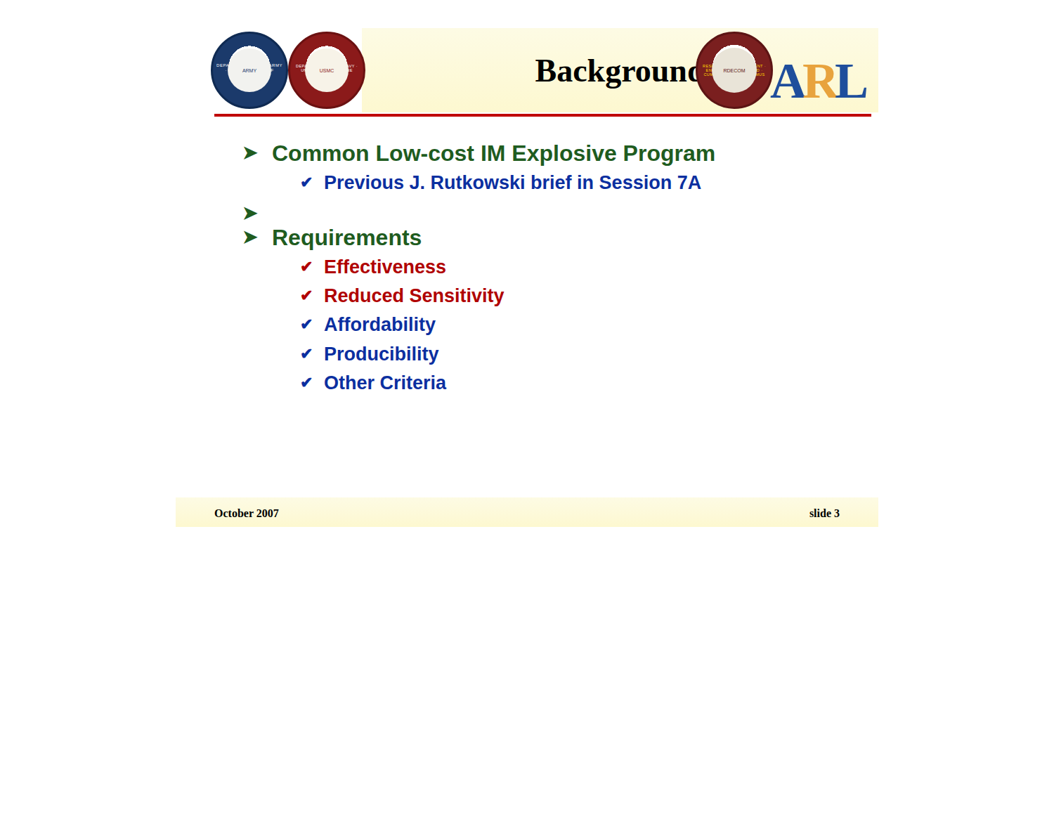Background
DEPARTMENT OF THE ARMY · UNITED STATES OF AMERICA · 1775
ARMY
DEPARTMENT OF THE NAVY · UNITED STATES MARINE CORPS
USMC
RESEARCH · DEVELOPMENT · ENGINEERING COMMAND · CUM SCIENTIA COMPETIMUS
RDECOM
ARL
Common Low-cost IM Explosive Program
Previous J. Rutkowski brief in Session 7A
Requirements
Effectiveness
Reduced Sensitivity
Affordability
Producibility
Other Criteria
October 2007
slide 3